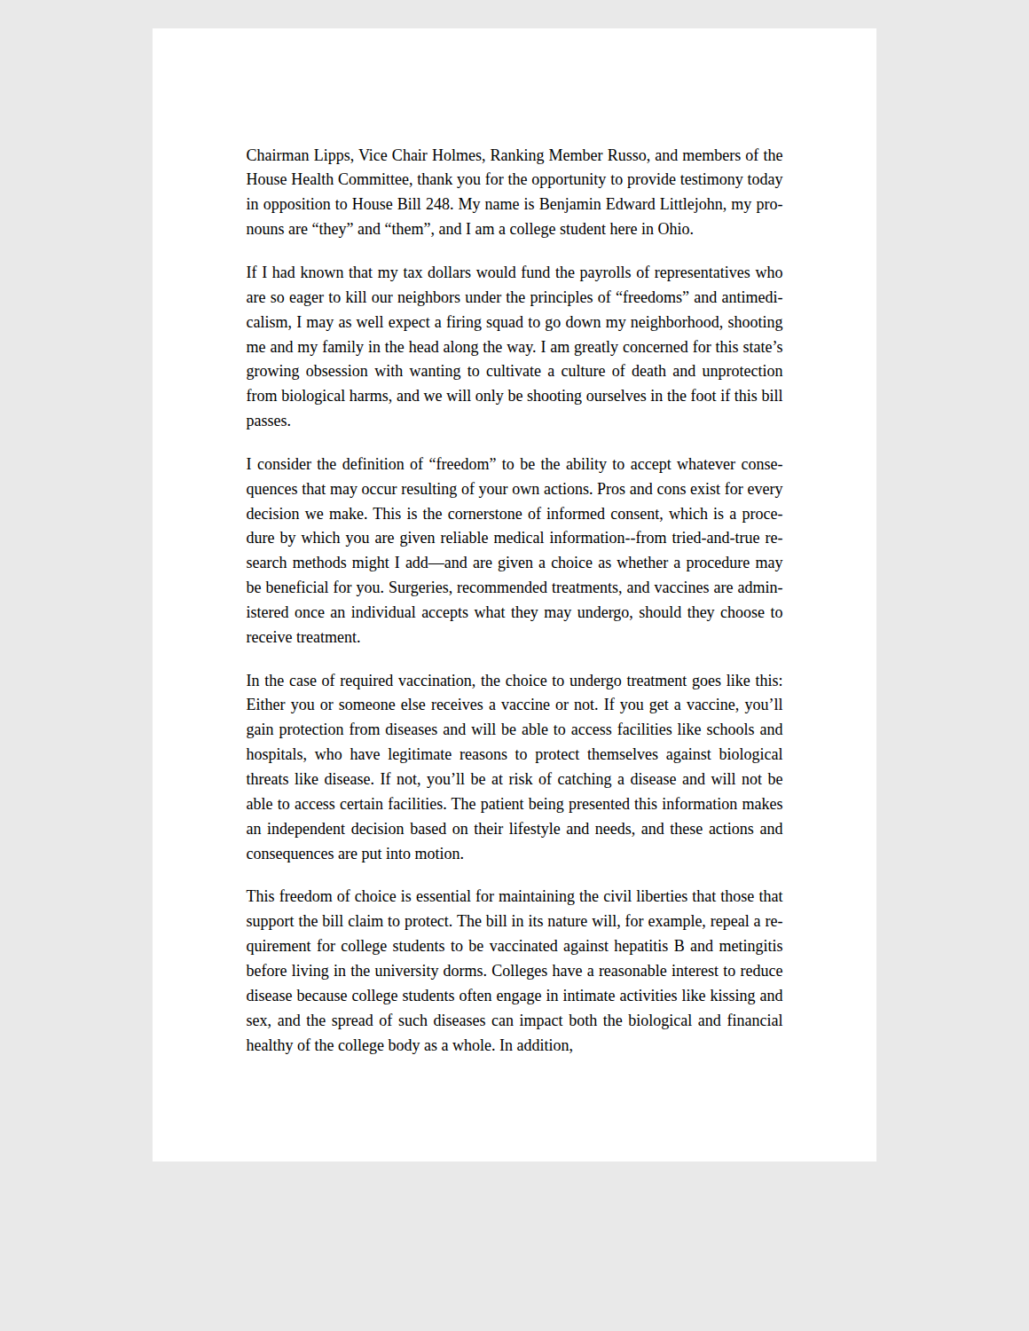Chairman Lipps, Vice Chair Holmes, Ranking Member Russo, and members of the House Health Committee, thank you for the opportunity to provide testimony today in opposition to House Bill 248. My name is Benjamin Edward Littlejohn, my pronouns are “they” and “them”, and I am a college student here in Ohio.
If I had known that my tax dollars would fund the payrolls of representatives who are so eager to kill our neighbors under the principles of “freedoms” and antimedicalism, I may as well expect a firing squad to go down my neighborhood, shooting me and my family in the head along the way. I am greatly concerned for this state’s growing obsession with wanting to cultivate a culture of death and unprotection from biological harms, and we will only be shooting ourselves in the foot if this bill passes.
I consider the definition of “freedom” to be the ability to accept whatever consequences that may occur resulting of your own actions. Pros and cons exist for every decision we make. This is the cornerstone of informed consent, which is a procedure by which you are given reliable medical information--from tried-and-true research methods might I add—and are given a choice as whether a procedure may be beneficial for you. Surgeries, recommended treatments, and vaccines are administered once an individual accepts what they may undergo, should they choose to receive treatment.
In the case of required vaccination, the choice to undergo treatment goes like this: Either you or someone else receives a vaccine or not. If you get a vaccine, you’ll gain protection from diseases and will be able to access facilities like schools and hospitals, who have legitimate reasons to protect themselves against biological threats like disease. If not, you’ll be at risk of catching a disease and will not be able to access certain facilities. The patient being presented this information makes an independent decision based on their lifestyle and needs, and these actions and consequences are put into motion.
This freedom of choice is essential for maintaining the civil liberties that those that support the bill claim to protect. The bill in its nature will, for example, repeal a requirement for college students to be vaccinated against hepatitis B and metingitis before living in the university dorms. Colleges have a reasonable interest to reduce disease because college students often engage in intimate activities like kissing and sex, and the spread of such diseases can impact both the biological and financial healthy of the college body as a whole. In addition,